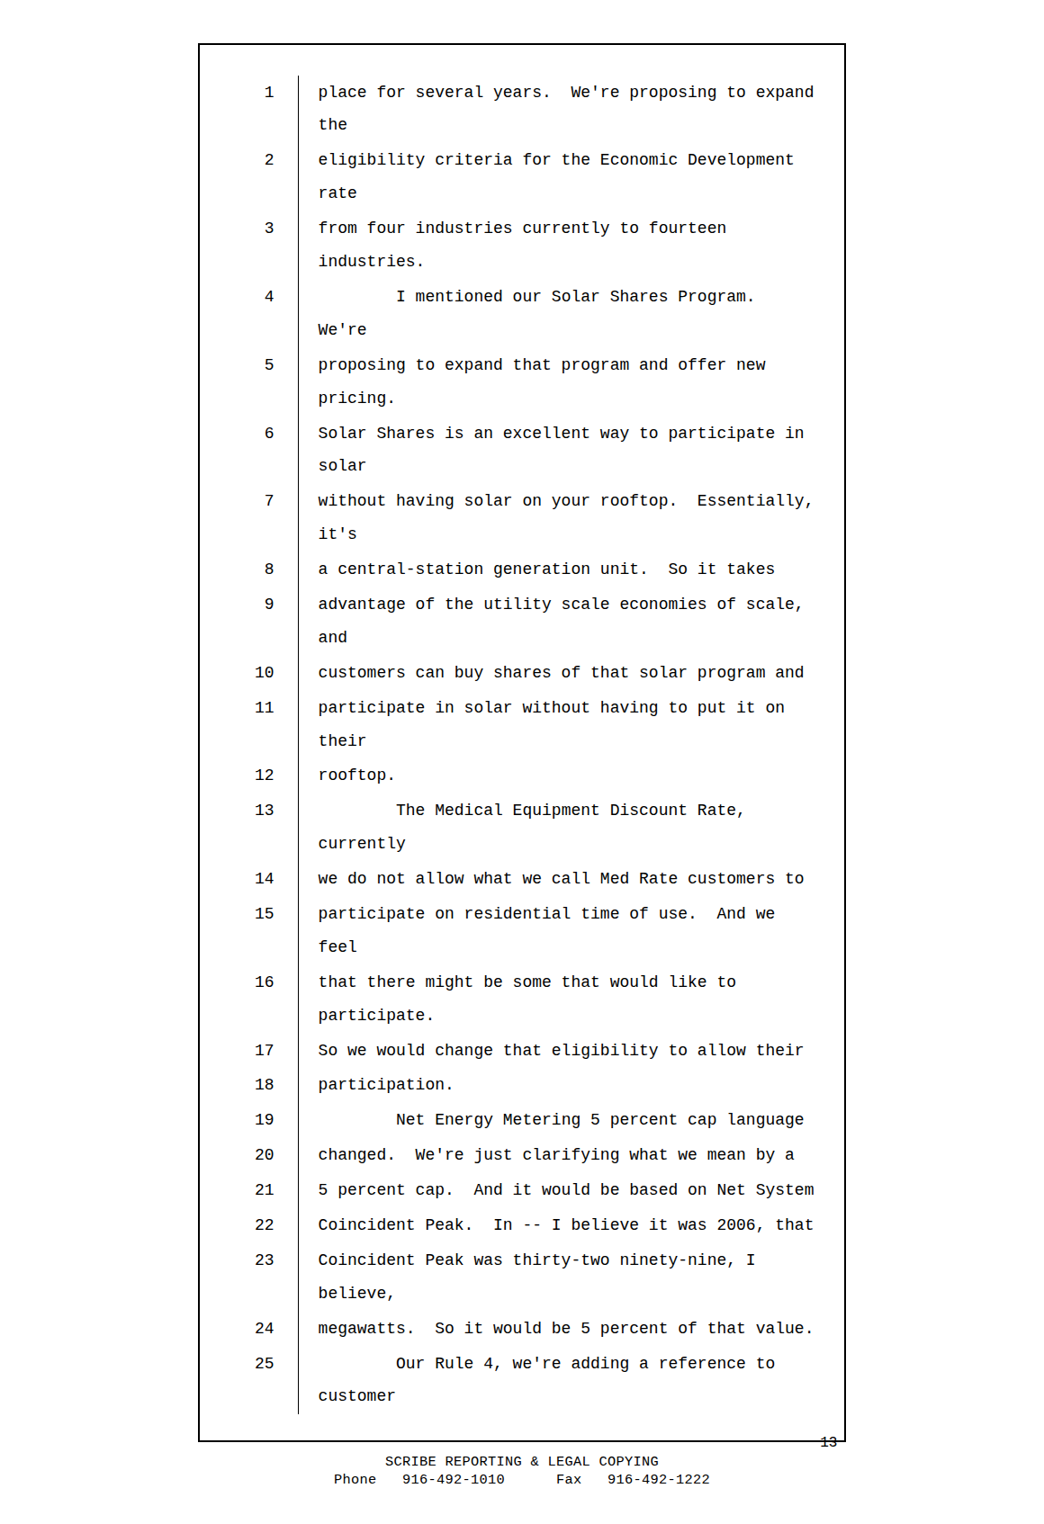| 1 | place for several years. We're proposing to expand the |
| 2 | eligibility criteria for the Economic Development rate |
| 3 | from four industries currently to fourteen industries. |
| 4 | I mentioned our Solar Shares Program. We're |
| 5 | proposing to expand that program and offer new pricing. |
| 6 | Solar Shares is an excellent way to participate in solar |
| 7 | without having solar on your rooftop. Essentially, it's |
| 8 | a central-station generation unit. So it takes |
| 9 | advantage of the utility scale economies of scale, and |
| 10 | customers can buy shares of that solar program and |
| 11 | participate in solar without having to put it on their |
| 12 | rooftop. |
| 13 | The Medical Equipment Discount Rate, currently |
| 14 | we do not allow what we call Med Rate customers to |
| 15 | participate on residential time of use. And we feel |
| 16 | that there might be some that would like to participate. |
| 17 | So we would change that eligibility to allow their |
| 18 | participation. |
| 19 | Net Energy Metering 5 percent cap language |
| 20 | changed. We're just clarifying what we mean by a |
| 21 | 5 percent cap. And it would be based on Net System |
| 22 | Coincident Peak. In -- I believe it was 2006, that |
| 23 | Coincident Peak was thirty-two ninety-nine, I believe, |
| 24 | megawatts. So it would be 5 percent of that value. |
| 25 | Our Rule 4, we're adding a reference to customer |
13
SCRIBE REPORTING & LEGAL COPYING
Phone 916-492-1010 Fax 916-492-1222